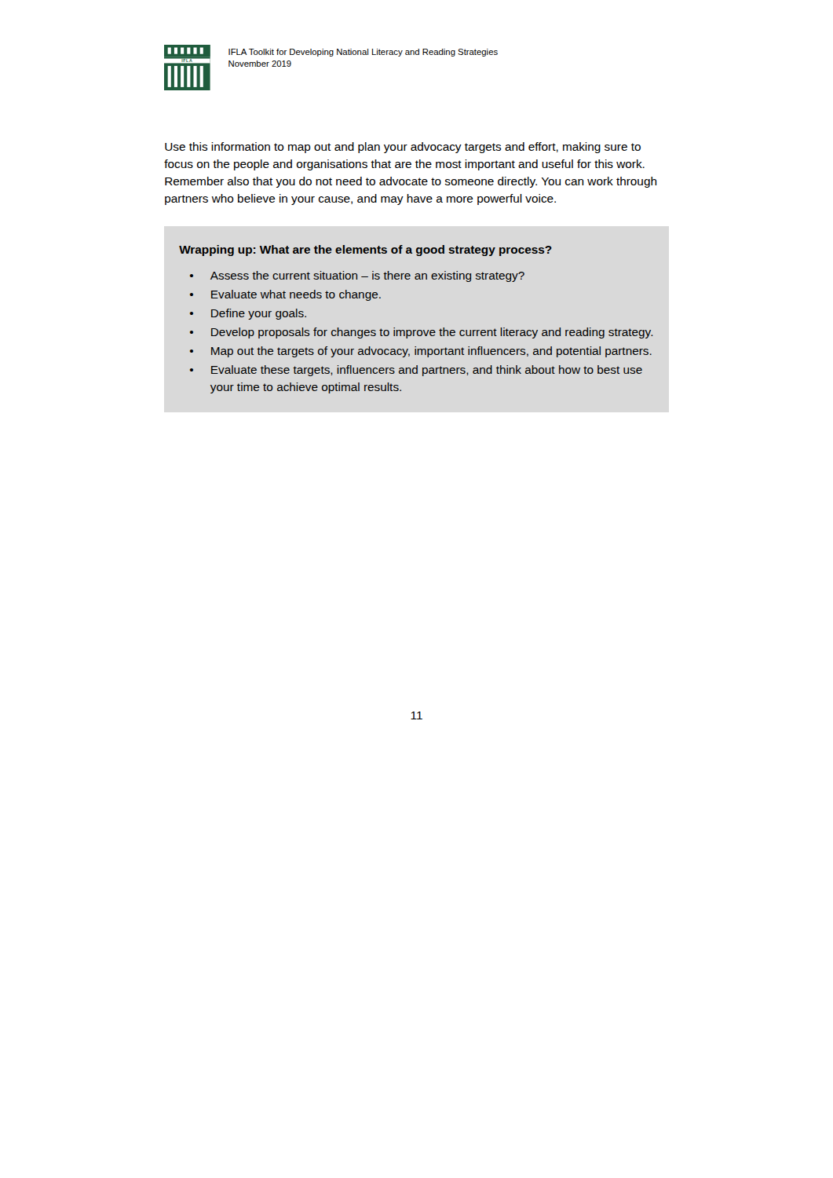IFLA
IFLA Toolkit for Developing National Literacy and Reading Strategies
November 2019
Use this information to map out and plan your advocacy targets and effort, making sure to focus on the people and organisations that are the most important and useful for this work. Remember also that you do not need to advocate to someone directly. You can work through partners who believe in your cause, and may have a more powerful voice.
Wrapping up: What are the elements of a good strategy process?
Assess the current situation – is there an existing strategy?
Evaluate what needs to change.
Define your goals.
Develop proposals for changes to improve the current literacy and reading strategy.
Map out the targets of your advocacy, important influencers, and potential partners.
Evaluate these targets, influencers and partners, and think about how to best use your time to achieve optimal results.
11